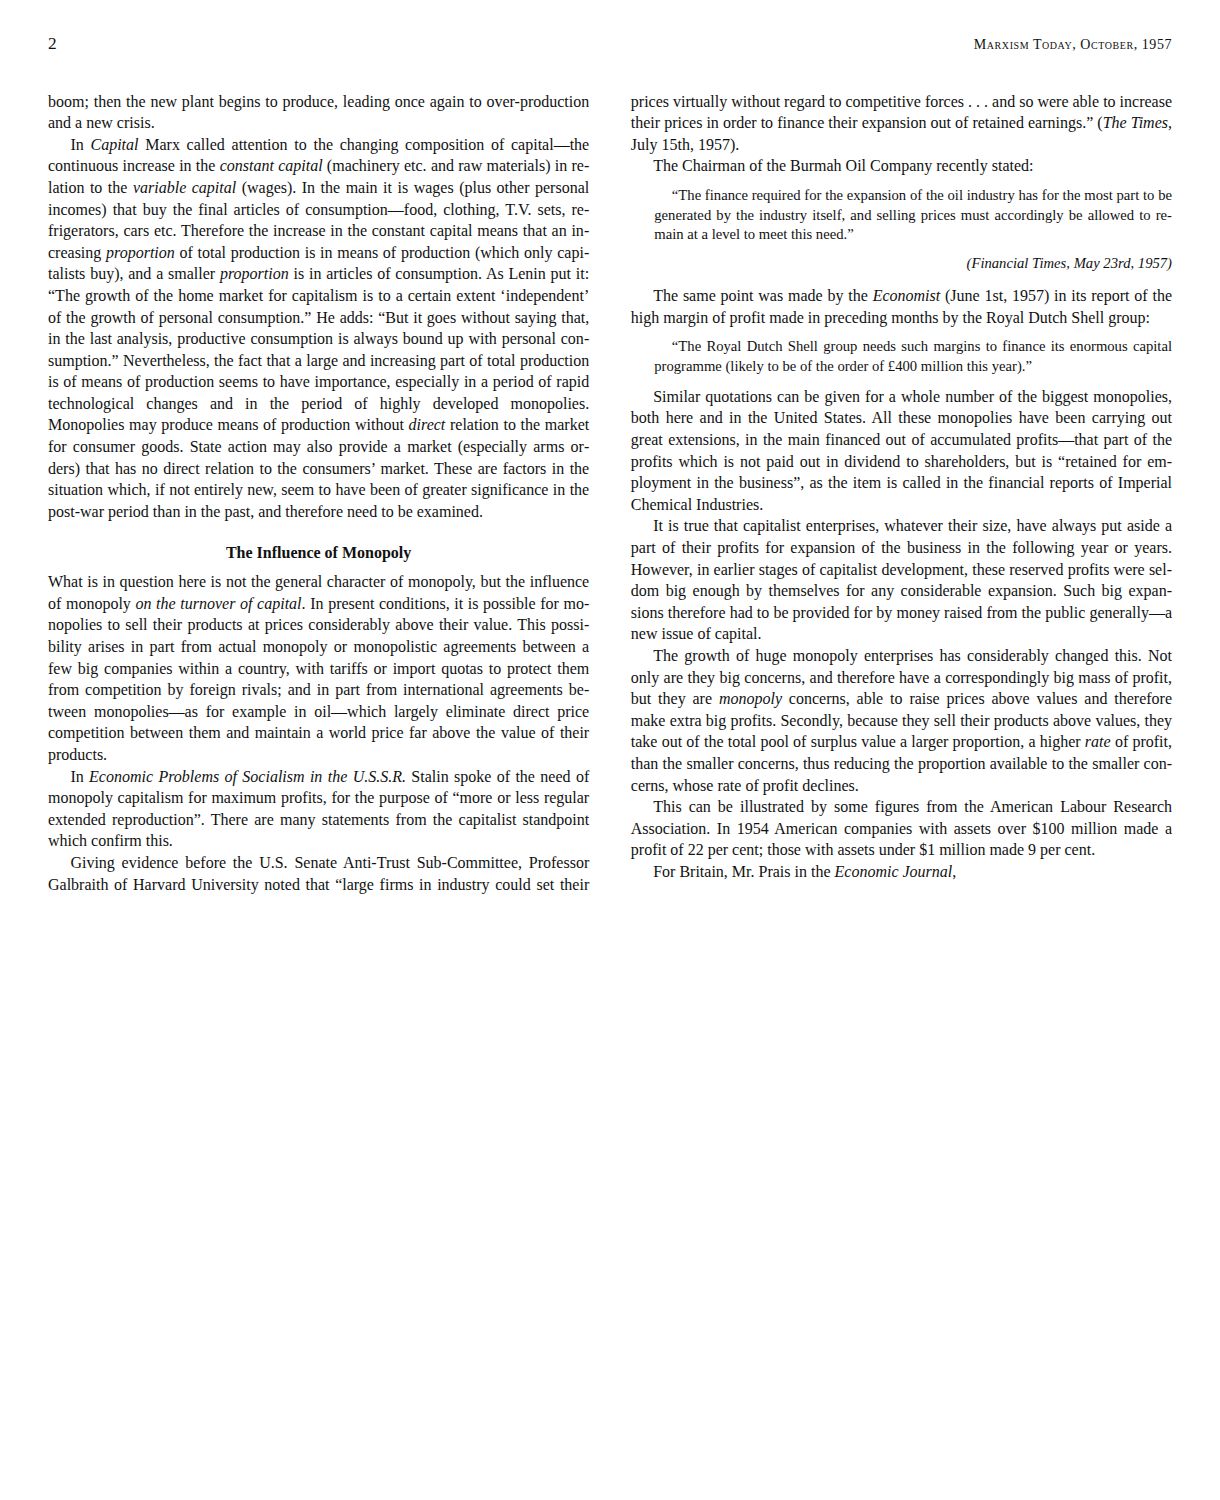2 Marxism Today, October, 1957
boom; then the new plant begins to produce, leading once again to over-production and a new crisis.
In Capital Marx called attention to the changing composition of capital—the continuous increase in the constant capital (machinery etc. and raw materials) in relation to the variable capital (wages). In the main it is wages (plus other personal incomes) that buy the final articles of consumption—food, clothing, T.V. sets, refrigerators, cars etc. Therefore the increase in the constant capital means that an increasing proportion of total production is in means of production (which only capitalists buy), and a smaller proportion is in articles of consumption. As Lenin put it: “The growth of the home market for capitalism is to a certain extent ‘independent’ of the growth of personal consumption.” He adds: “But it goes without saying that, in the last analysis, productive consumption is always bound up with personal consumption.” Nevertheless, the fact that a large and increasing part of total production is of means of production seems to have importance, especially in a period of rapid technological changes and in the period of highly developed monopolies. Monopolies may produce means of production without direct relation to the market for consumer goods. State action may also provide a market (especially arms orders) that has no direct relation to the consumers’ market. These are factors in the situation which, if not entirely new, seem to have been of greater significance in the post-war period than in the past, and therefore need to be examined.
The Influence of Monopoly
What is in question here is not the general character of monopoly, but the influence of monopoly on the turnover of capital. In present conditions, it is possible for monopolies to sell their products at prices considerably above their value. This possibility arises in part from actual monopoly or monopolistic agreements between a few big companies within a country, with tariffs or import quotas to protect them from competition by foreign rivals; and in part from international agreements between monopolies—as for example in oil—which largely eliminate direct price competition between them and maintain a world price far above the value of their products.
In Economic Problems of Socialism in the U.S.S.R. Stalin spoke of the need of monopoly capitalism for maximum profits, for the purpose of “more or less regular extended reproduction”. There are many statements from the capitalist standpoint which confirm this.
Giving evidence before the U.S. Senate Anti-Trust Sub-Committee, Professor Galbraith of Harvard University noted that “large firms in industry could set their prices virtually without regard to competitive forces . . . and so were able to increase their prices in order to finance their expansion out of retained earnings.” (The Times, July 15th, 1957).
The Chairman of the Burmah Oil Company recently stated:
“The finance required for the expansion of the oil industry has for the most part to be generated by the industry itself, and selling prices must accordingly be allowed to remain at a level to meet this need.”
(Financial Times, May 23rd, 1957)
The same point was made by the Economist (June 1st, 1957) in its report of the high margin of profit made in preceding months by the Royal Dutch Shell group:
“The Royal Dutch Shell group needs such margins to finance its enormous capital programme (likely to be of the order of £400 million this year).”
Similar quotations can be given for a whole number of the biggest monopolies, both here and in the United States. All these monopolies have been carrying out great extensions, in the main financed out of accumulated profits—that part of the profits which is not paid out in dividend to shareholders, but is “retained for employment in the business”, as the item is called in the financial reports of Imperial Chemical Industries.
It is true that capitalist enterprises, whatever their size, have always put aside a part of their profits for expansion of the business in the following year or years. However, in earlier stages of capitalist development, these reserved profits were seldom big enough by themselves for any considerable expansion. Such big expansions therefore had to be provided for by money raised from the public generally—a new issue of capital.
The growth of huge monopoly enterprises has considerably changed this. Not only are they big concerns, and therefore have a correspondingly big mass of profit, but they are monopoly concerns, able to raise prices above values and therefore make extra big profits. Secondly, because they sell their products above values, they take out of the total pool of surplus value a larger proportion, a higher rate of profit, than the smaller concerns, thus reducing the proportion available to the smaller concerns, whose rate of profit declines.
This can be illustrated by some figures from the American Labour Research Association. In 1954 American companies with assets over $100 million made a profit of 22 per cent; those with assets under $1 million made 9 per cent.
For Britain, Mr. Prais in the Economic Journal,